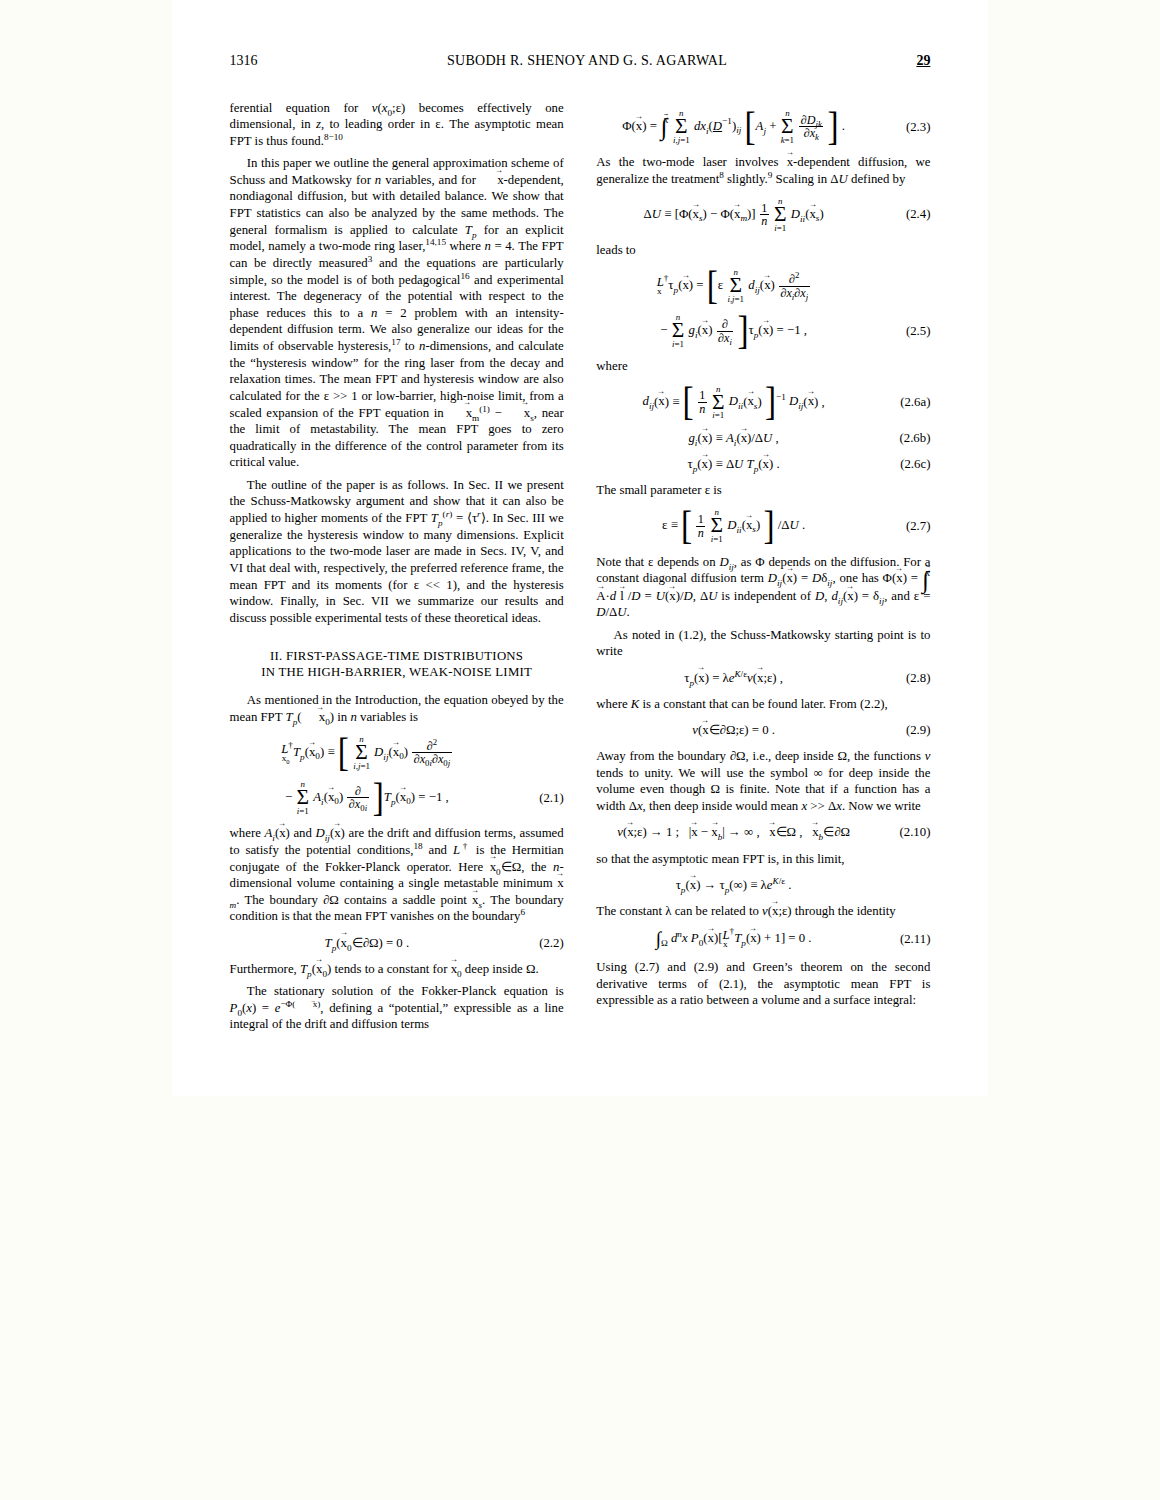1316
SUBODH R. SHENOY AND G. S. AGARWAL
29
ferential equation for v(x0;ε) becomes effectively one dimensional, in z, to leading order in ε. The asymptotic mean FPT is thus found.8−10
In this paper we outline the general approximation scheme of Schuss and Matkowsky for n variables, and for x-dependent, nondiagonal diffusion, but with detailed balance. We show that FPT statistics can also be analyzed by the same methods. The general formalism is applied to calculate Tp for an explicit model, namely a two-mode ring laser,14,15 where n = 4. The FPT can be directly measured3 and the equations are particularly simple, so the model is of both pedagogical16 and experimental interest. The degeneracy of the potential with respect to the phase reduces this to a n = 2 problem with an intensity-dependent diffusion term. We also generalize our ideas for the limits of observable hysteresis,17 to n-dimensions, and calculate the “hysteresis window” for the ring laser from the decay and relaxation times. The mean FPT and hysteresis window are also calculated for the ε >> 1 or low-barrier, high-noise limit, from a scaled expansion of the FPT equation in xm(1) − xs, near the limit of metastability. The mean FPT goes to zero quadratically in the difference of the control parameter from its critical value.
The outline of the paper is as follows. In Sec. II we present the Schuss-Matkowsky argument and show that it can also be applied to higher moments of the FPT Tp(r) = ⟨τr⟩. In Sec. III we generalize the hysteresis window to many dimensions. Explicit applications to the two-mode laser are made in Secs. IV, V, and VI that deal with, respectively, the preferred reference frame, the mean FPT and its moments (for ε << 1), and the hysteresis window. Finally, in Sec. VII we summarize our results and discuss possible experimental tests of these theoretical ideas.
II. FIRST-PASSAGE-TIME DISTRIBUTIONS
IN THE HIGH-BARRIER, WEAK-NOISE LIMIT
As mentioned in the Introduction, the equation obeyed by the mean FPT Tp(x0) in n variables is
L†x0 Tp(x0) ≡ [ nΣi,j=1 Dij(x0) ∂2∂x0i∂x0j
− nΣi=1 Ai(x0) ∂∂x0i ] Tp(x0) = −1 ,
(2.1)
where Ai(x) and Dij(x) are the drift and diffusion terms, assumed to satisfy the potential conditions,18 and L† is the Hermitian conjugate of the Fokker-Planck operator. Here x0∈Ω, the n-dimensional volume containing a single metastable minimum xm. The boundary ∂Ω contains a saddle point xs. The boundary condition is that the mean FPT vanishes on the boundary6
Tp(x0∈∂Ω) = 0 .
(2.2)
Furthermore, Tp(x0) tends to a constant for x0 deep inside Ω.
The stationary solution of the Fokker-Planck equation is P0(x) = e−Φ(x), defining a “potential,” expressible as a line integral of the drift and diffusion terms
Φ(x) = x∫ nΣi,j=1 dxi(D−1)ij [Aj + nΣk=1 ∂Djk∂xk ] .
(2.3)
As the two-mode laser involves x-dependent diffusion, we generalize the treatment8 slightly.9 Scaling in ΔU defined by
ΔU ≡ [Φ(xs) − Φ(xm)] 1 n nΣi=1 Dii(xs)
(2.4)
leads to
L†xτp(x) = [ε nΣi,j=1 dij(x) ∂2∂xi∂xj
− nΣi=1 gi(x) ∂∂xi ] τp(x) = −1 ,
(2.5)
where
dij(x) ≡ [ 1 n nΣi=1 Dii(xs) ]−1 Dij(x) ,
(2.6a)
gi(x) ≡ Ai(x)/ΔU ,
(2.6b)
τp(x) ≡ ΔU Tp(x) .
(2.6c)
The small parameter ε is
ε ≡ [ 1 n nΣi=1 Dii(xs) ] /ΔU .
(2.7)
Note that ε depends on Dij, as Φ depends on the diffusion. For a constant diagonal diffusion term Dij(x) = Dδij, one has Φ(x) = x∫ A·d l /D = U(x)/D, ΔU is independent of D, dij(x) = δij, and ε = D/ΔU.
As noted in (1.2), the Schuss-Matkowsky starting point is to write
τp(x) = λeK/εv(x;ε) ,
(2.8)
where K is a constant that can be found later. From (2.2),
v(x∈∂Ω;ε) = 0 .
(2.9)
Away from the boundary ∂Ω, i.e., deep inside Ω, the functions v tends to unity. We will use the symbol ∞ for deep inside the volume even though Ω is finite. Note that if a function has a width Δx, then deep inside would mean x >> Δx. Now we write
v(x;ε) → 1 ; |x − xb| → ∞ , x∈Ω , xb∈∂Ω
(2.10)
so that the asymptotic mean FPT is, in this limit,
τp(x) → τp(∞) ≡ λeK/ε .
The constant λ can be related to v(x;ε) through the identity
∫Ω dnx P0(x)[L†x Tp(x) + 1] = 0 .
(2.11)
Using (2.7) and (2.9) and Green’s theorem on the second derivative terms of (2.1), the asymptotic mean FPT is expressible as a ratio between a volume and a surface integral: